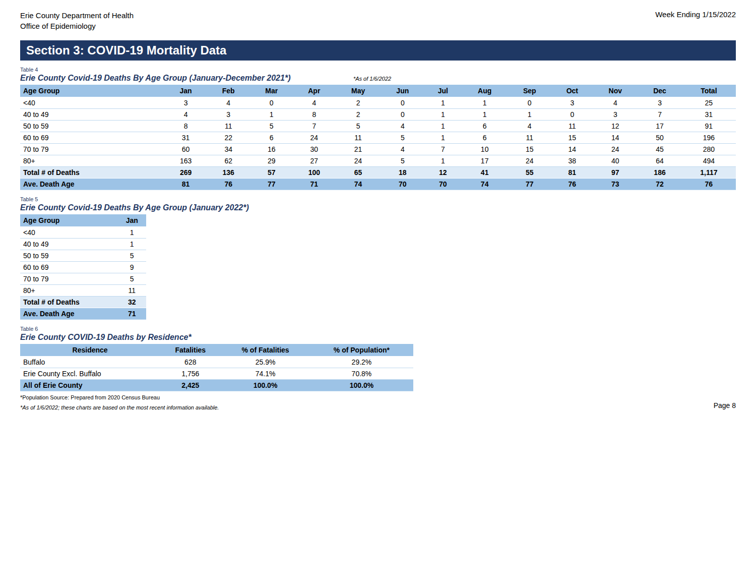Erie County Department of Health
Office of Epidemiology
Week Ending 1/15/2022
Section 3: COVID-19 Mortality Data
Table 4
Erie County Covid-19 Deaths By Age Group (January-December 2021*) *As of 1/6/2022
| Age Group | Jan | Feb | Mar | Apr | May | Jun | Jul | Aug | Sep | Oct | Nov | Dec | Total |
| --- | --- | --- | --- | --- | --- | --- | --- | --- | --- | --- | --- | --- | --- |
| <40 | 3 | 4 | 0 | 4 | 2 | 0 | 1 | 1 | 0 | 3 | 4 | 3 | 25 |
| 40 to 49 | 4 | 3 | 1 | 8 | 2 | 0 | 1 | 1 | 1 | 0 | 3 | 7 | 31 |
| 50 to 59 | 8 | 11 | 5 | 7 | 5 | 4 | 1 | 6 | 4 | 11 | 12 | 17 | 91 |
| 60 to 69 | 31 | 22 | 6 | 24 | 11 | 5 | 1 | 6 | 11 | 15 | 14 | 50 | 196 |
| 70 to 79 | 60 | 34 | 16 | 30 | 21 | 4 | 7 | 10 | 15 | 14 | 24 | 45 | 280 |
| 80+ | 163 | 62 | 29 | 27 | 24 | 5 | 1 | 17 | 24 | 38 | 40 | 64 | 494 |
| Total # of Deaths | 269 | 136 | 57 | 100 | 65 | 18 | 12 | 41 | 55 | 81 | 97 | 186 | 1,117 |
| Ave. Death Age | 81 | 76 | 77 | 71 | 74 | 70 | 70 | 74 | 77 | 76 | 73 | 72 | 76 |
Table 5
Erie County Covid-19 Deaths By Age Group (January 2022*)
| Age Group | Jan |
| --- | --- |
| <40 | 1 |
| 40 to 49 | 1 |
| 50 to 59 | 5 |
| 60 to 69 | 9 |
| 70 to 79 | 5 |
| 80+ | 11 |
| Total # of Deaths | 32 |
| Ave. Death Age | 71 |
Table 6
Erie County COVID-19 Deaths by Residence*
| Residence | Fatalities | % of Fatalities | % of Population* |
| --- | --- | --- | --- |
| Buffalo | 628 | 25.9% | 29.2% |
| Erie County Excl. Buffalo | 1,756 | 74.1% | 70.8% |
| All of Erie County | 2,425 | 100.0% | 100.0% |
*Population Source: Prepared from 2020 Census Bureau
*As of 1/6/2022; these charts are based on the most recent information available.
Page 8